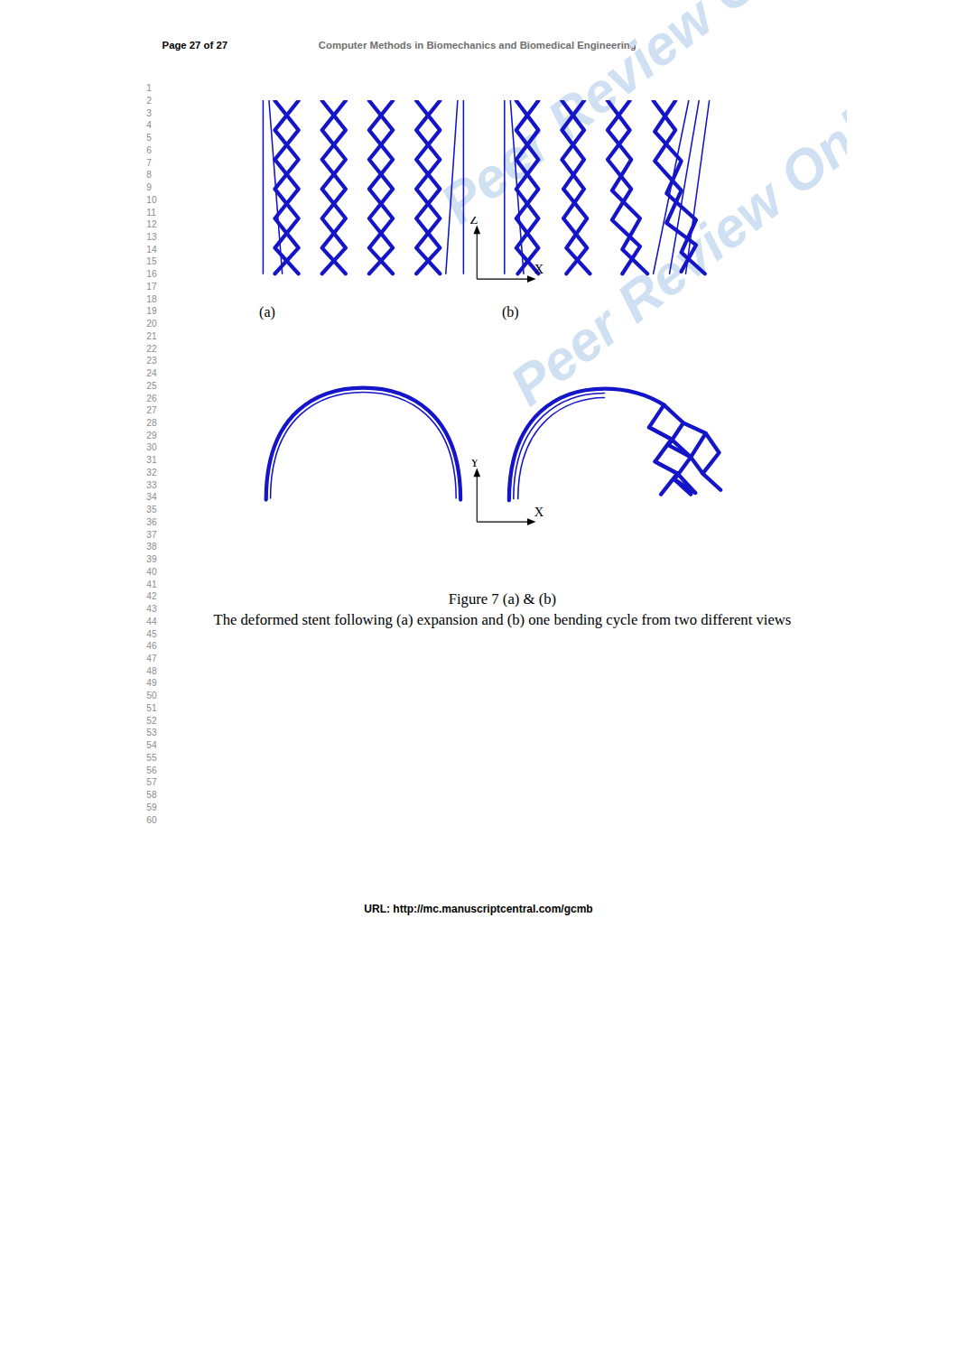Page 27 of 27 Computer Methods in Biomechanics and Biomedical Engineering
12345678910 11121314151617181920 21222324252627282930 31323334353637383940 41424344454647484950 51525354555657585960
Peer Review Only
Peer Review Only
Z X
(a) (b)
Y X
Figure 7 (a) & (b) The deformed stent following (a) expansion and (b) one bending cycle from two different views
URL: http://mc.manuscriptcentral.com/gcmb